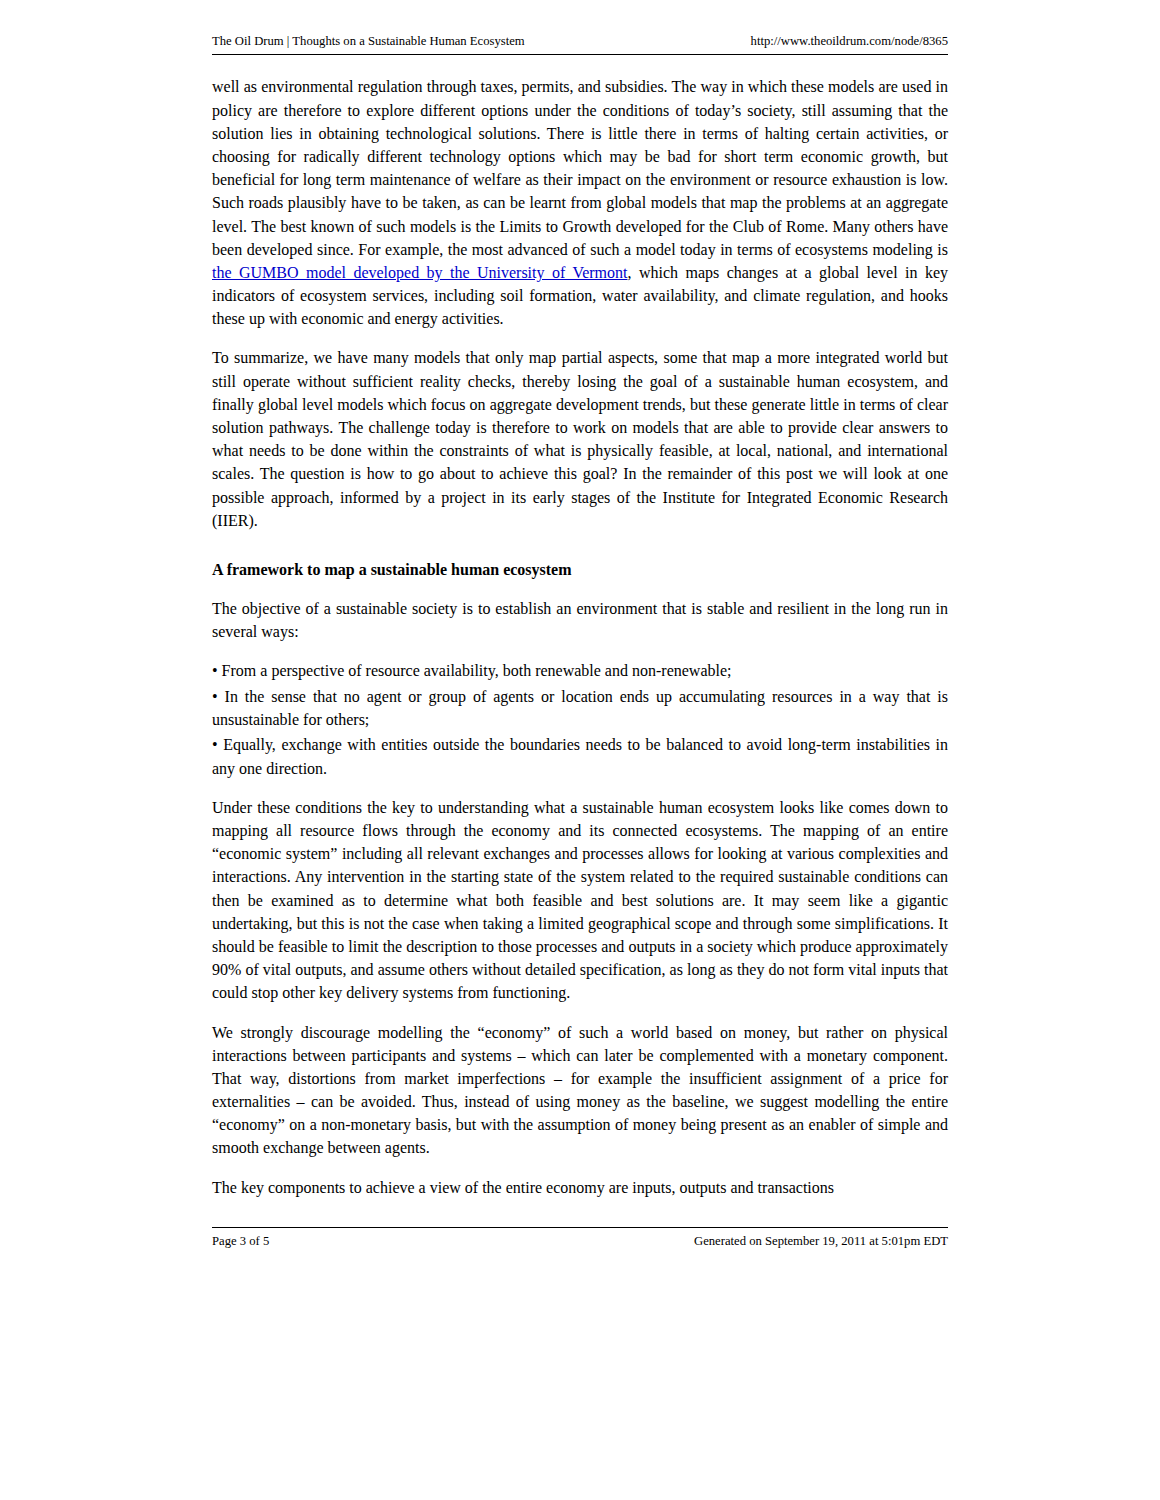The Oil Drum | Thoughts on a Sustainable Human Ecosystem http://www.theoildrum.com/node/8365
well as environmental regulation through taxes, permits, and subsidies. The way in which these models are used in policy are therefore to explore different options under the conditions of today’s society, still assuming that the solution lies in obtaining technological solutions. There is little there in terms of halting certain activities, or choosing for radically different technology options which may be bad for short term economic growth, but beneficial for long term maintenance of welfare as their impact on the environment or resource exhaustion is low. Such roads plausibly have to be taken, as can be learnt from global models that map the problems at an aggregate level. The best known of such models is the Limits to Growth developed for the Club of Rome. Many others have been developed since. For example, the most advanced of such a model today in terms of ecosystems modeling is the GUMBO model developed by the University of Vermont, which maps changes at a global level in key indicators of ecosystem services, including soil formation, water availability, and climate regulation, and hooks these up with economic and energy activities.
To summarize, we have many models that only map partial aspects, some that map a more integrated world but still operate without sufficient reality checks, thereby losing the goal of a sustainable human ecosystem, and finally global level models which focus on aggregate development trends, but these generate little in terms of clear solution pathways. The challenge today is therefore to work on models that are able to provide clear answers to what needs to be done within the constraints of what is physically feasible, at local, national, and international scales. The question is how to go about to achieve this goal? In the remainder of this post we will look at one possible approach, informed by a project in its early stages of the Institute for Integrated Economic Research (IIER).
A framework to map a sustainable human ecosystem
The objective of a sustainable society is to establish an environment that is stable and resilient in the long run in several ways:
From a perspective of resource availability, both renewable and non-renewable;
In the sense that no agent or group of agents or location ends up accumulating resources in a way that is unsustainable for others;
Equally, exchange with entities outside the boundaries needs to be balanced to avoid long-term instabilities in any one direction.
Under these conditions the key to understanding what a sustainable human ecosystem looks like comes down to mapping all resource flows through the economy and its connected ecosystems. The mapping of an entire “economic system” including all relevant exchanges and processes allows for looking at various complexities and interactions. Any intervention in the starting state of the system related to the required sustainable conditions can then be examined as to determine what both feasible and best solutions are. It may seem like a gigantic undertaking, but this is not the case when taking a limited geographical scope and through some simplifications. It should be feasible to limit the description to those processes and outputs in a society which produce approximately 90% of vital outputs, and assume others without detailed specification, as long as they do not form vital inputs that could stop other key delivery systems from functioning.
We strongly discourage modelling the “economy” of such a world based on money, but rather on physical interactions between participants and systems – which can later be complemented with a monetary component. That way, distortions from market imperfections – for example the insufficient assignment of a price for externalities – can be avoided. Thus, instead of using money as the baseline, we suggest modelling the entire “economy” on a non-monetary basis, but with the assumption of money being present as an enabler of simple and smooth exchange between agents.
The key components to achieve a view of the entire economy are inputs, outputs and transactions
Page 3 of 5 Generated on September 19, 2011 at 5:01pm EDT